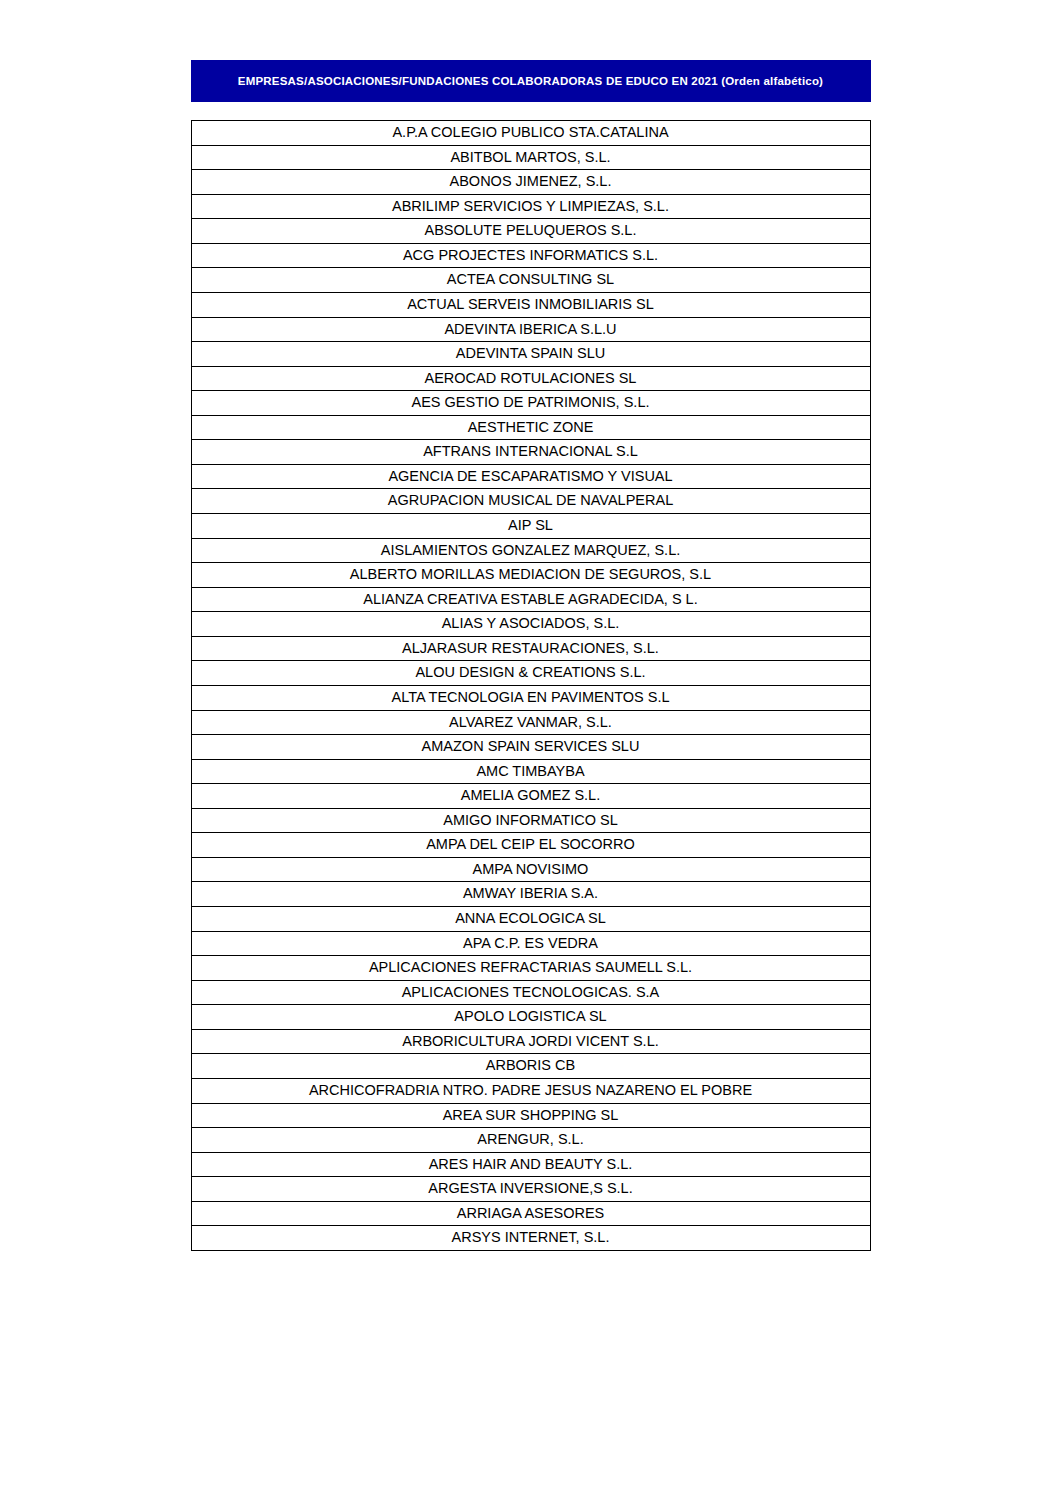| EMPRESAS/ASOCIACIONES/FUNDACIONES COLABORADORAS DE EDUCO EN 2021 (Orden alfabético) |
| A.P.A COLEGIO PUBLICO STA.CATALINA |
| ABITBOL MARTOS, S.L. |
| ABONOS JIMENEZ, S.L. |
| ABRILIMP SERVICIOS Y LIMPIEZAS, S.L. |
| ABSOLUTE PELUQUEROS S.L. |
| ACG PROJECTES INFORMATICS S.L. |
| ACTEA CONSULTING SL |
| ACTUAL SERVEIS INMOBILIARIS SL |
| ADEVINTA IBERICA S.L.U |
| ADEVINTA SPAIN SLU |
| AEROCAD ROTULACIONES SL |
| AES GESTIO DE PATRIMONIS, S.L. |
| AESTHETIC ZONE |
| AFTRANS INTERNACIONAL S.L |
| AGENCIA DE ESCAPARATISMO Y VISUAL |
| AGRUPACION MUSICAL DE NAVALPERAL |
| AIP SL |
| AISLAMIENTOS GONZALEZ MARQUEZ, S.L. |
| ALBERTO MORILLAS MEDIACION DE SEGUROS, S.L |
| ALIANZA CREATIVA ESTABLE AGRADECIDA, S L. |
| ALIAS Y ASOCIADOS, S.L. |
| ALJARASUR RESTAURACIONES, S.L. |
| ALOU DESIGN & CREATIONS S.L. |
| ALTA TECNOLOGIA EN PAVIMENTOS S.L |
| ALVAREZ VANMAR, S.L. |
| AMAZON SPAIN SERVICES SLU |
| AMC TIMBAYBA |
| AMELIA GOMEZ S.L. |
| AMIGO INFORMATICO SL |
| AMPA DEL CEIP EL SOCORRO |
| AMPA NOVISIMO |
| AMWAY IBERIA S.A. |
| ANNA ECOLOGICA SL |
| APA C.P. ES VEDRA |
| APLICACIONES REFRACTARIAS SAUMELL S.L. |
| APLICACIONES TECNOLOGICAS. S.A |
| APOLO LOGISTICA SL |
| ARBORICULTURA JORDI VICENT S.L. |
| ARBORIS CB |
| ARCHICOFRADRIA NTRO. PADRE JESUS NAZARENO EL POBRE |
| AREA SUR SHOPPING SL |
| ARENGUR, S.L. |
| ARES HAIR AND BEAUTY S.L. |
| ARGESTA INVERSIONE,S S.L. |
| ARRIAGA ASESORES |
| ARSYS INTERNET, S.L. |